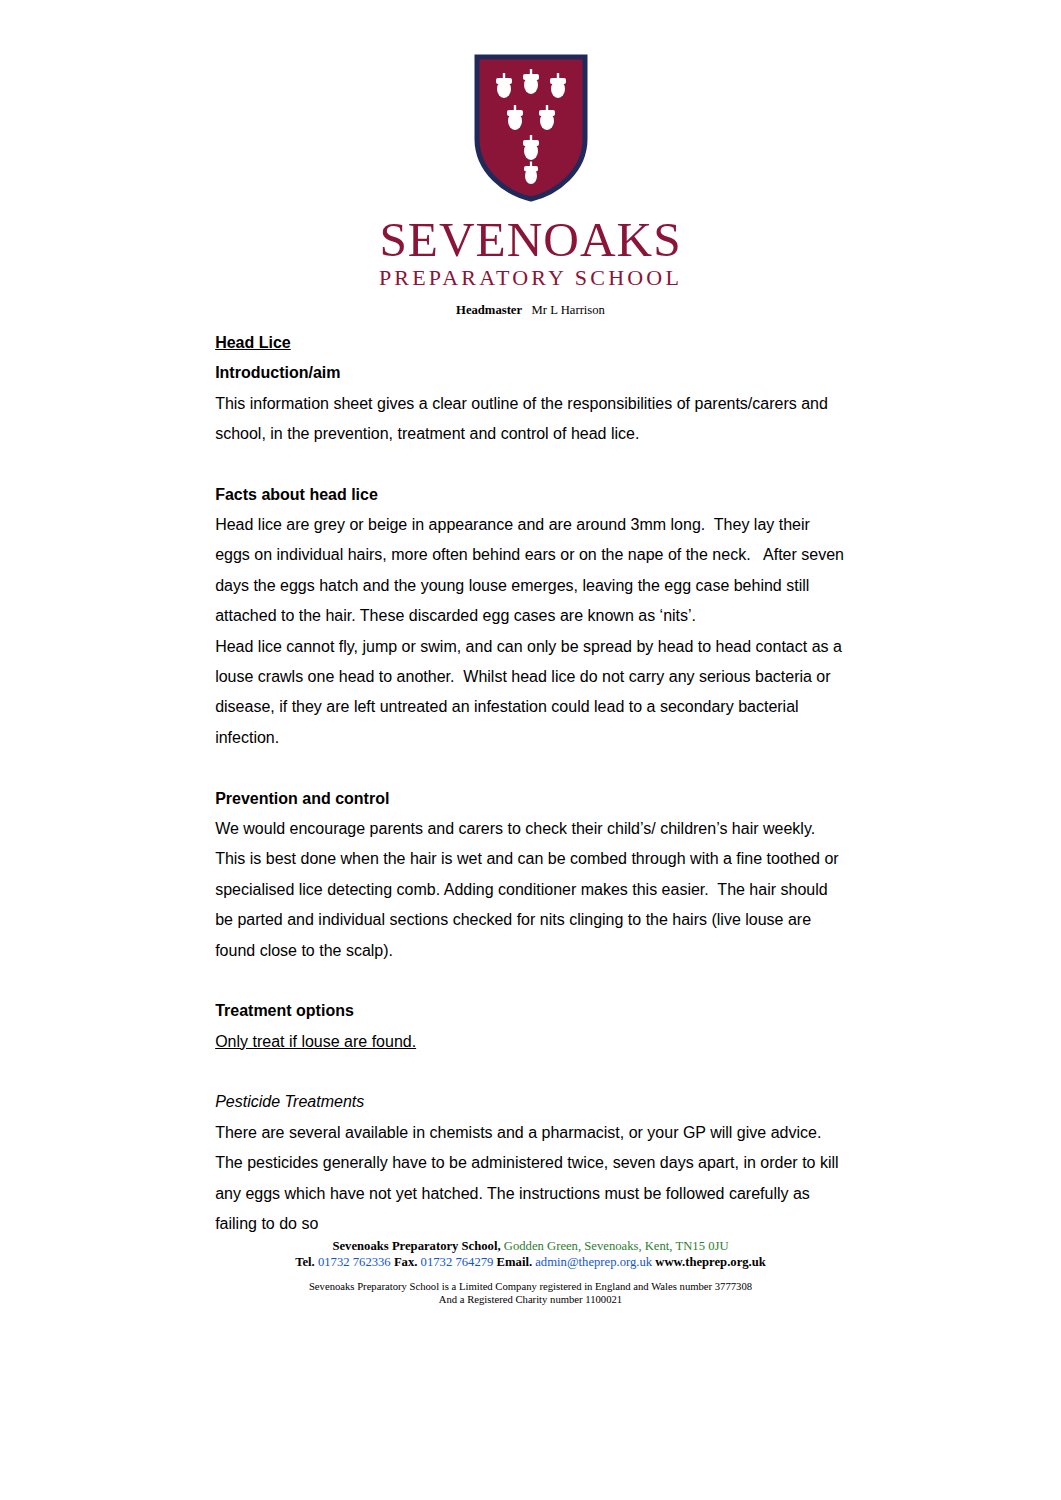SEVENOAKS
PREPARATORY SCHOOL
Headmaster Mr L Harrison
Head Lice
Introduction/aim
This information sheet gives a clear outline of the responsibilities of parents/carers and school, in the prevention, treatment and control of head lice.
Facts about head lice
Head lice are grey or beige in appearance and are around 3mm long. They lay their eggs on individual hairs, more often behind ears or on the nape of the neck. After seven days the eggs hatch and the young louse emerges, leaving the egg case behind still attached to the hair. These discarded egg cases are known as ‘nits’.
Head lice cannot fly, jump or swim, and can only be spread by head to head contact as a louse crawls one head to another. Whilst head lice do not carry any serious bacteria or disease, if they are left untreated an infestation could lead to a secondary bacterial infection.
Prevention and control
We would encourage parents and carers to check their child’s/ children’s hair weekly. This is best done when the hair is wet and can be combed through with a fine toothed or specialised lice detecting comb. Adding conditioner makes this easier. The hair should be parted and individual sections checked for nits clinging to the hairs (live louse are found close to the scalp).
Treatment options
Only treat if louse are found.
Pesticide Treatments
There are several available in chemists and a pharmacist, or your GP will give advice. The pesticides generally have to be administered twice, seven days apart, in order to kill any eggs which have not yet hatched. The instructions must be followed carefully as failing to do so
Sevenoaks Preparatory School, Godden Green, Sevenoaks, Kent, TN15 0JU
Tel. 01732 762336 Fax. 01732 764279 Email. admin@theprep.org.uk www.theprep.org.uk
Sevenoaks Preparatory School is a Limited Company registered in England and Wales number 3777308
And a Registered Charity number 1100021